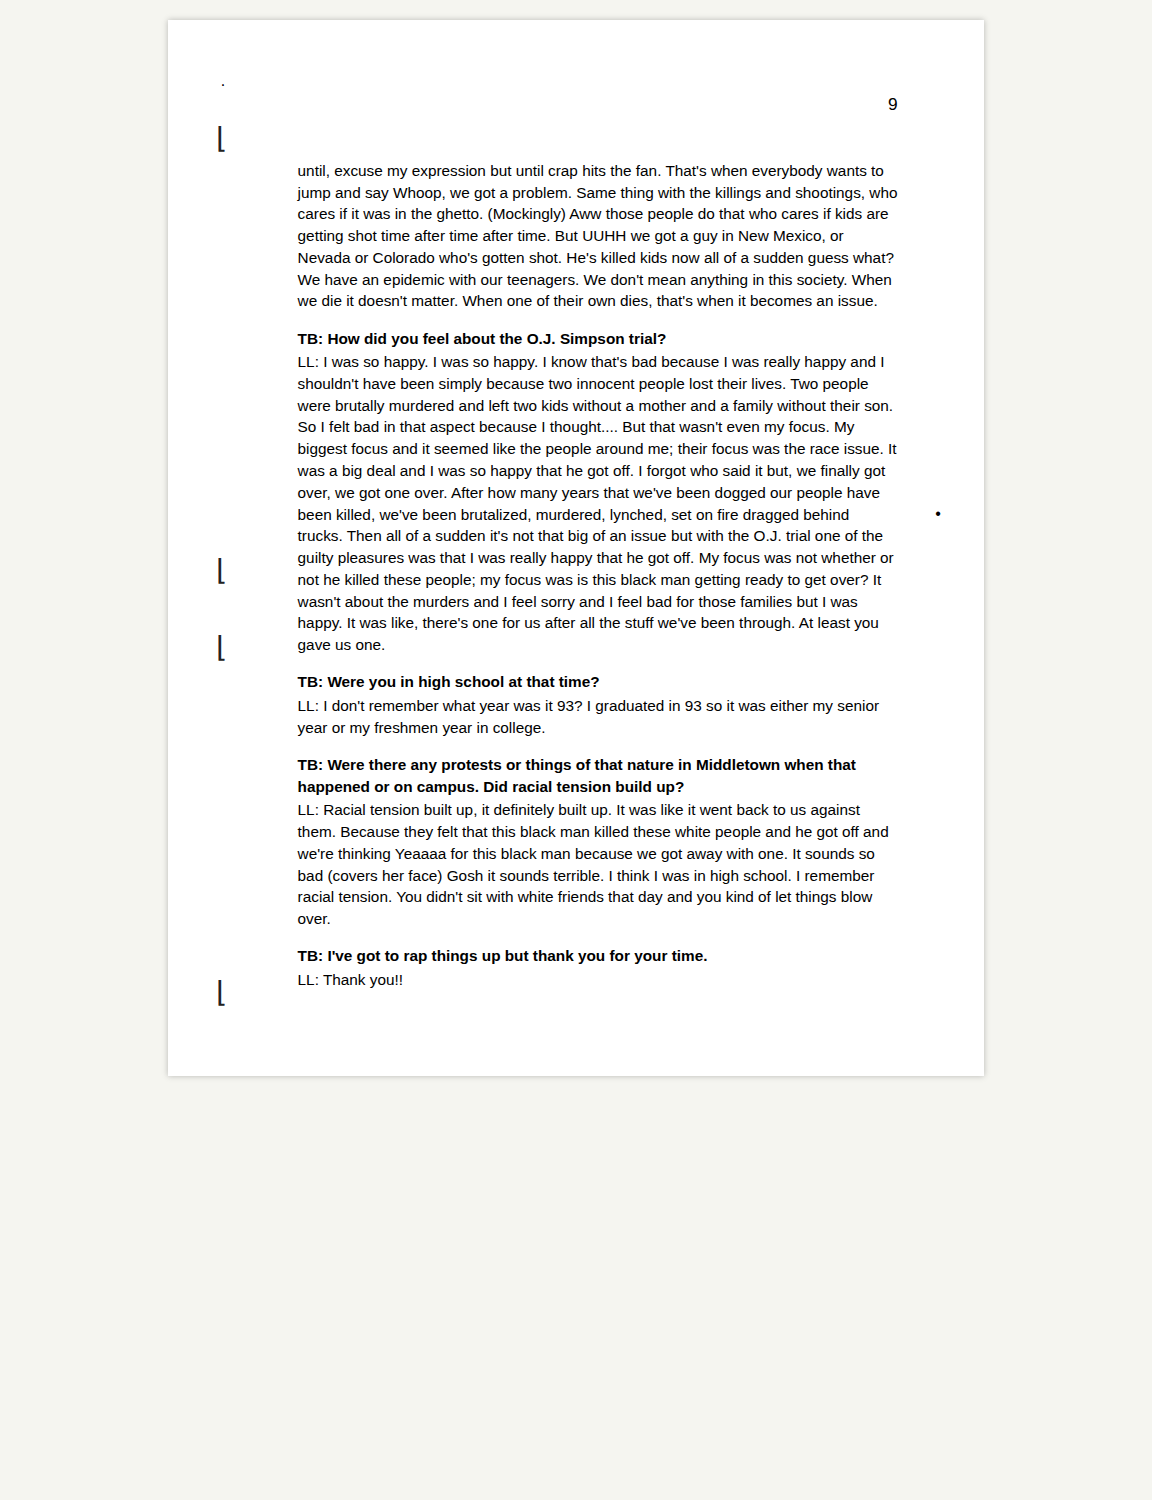. ⌊ ⌊ ⌊ ⌊ •
9
until, excuse my expression but until crap hits the fan. That's when everybody wants to jump and say Whoop, we got a problem. Same thing with the killings and shootings, who cares if it was in the ghetto. (Mockingly) Aww those people do that who cares if kids are getting shot time after time after time. But UUHH we got a guy in New Mexico, or Nevada or Colorado who's gotten shot. He's killed kids now all of a sudden guess what? We have an epidemic with our teenagers. We don't mean anything in this society. When we die it doesn't matter. When one of their own dies, that's when it becomes an issue.
TB: How did you feel about the O.J. Simpson trial?
LL: I was so happy. I was so happy. I know that's bad because I was really happy and I shouldn't have been simply because two innocent people lost their lives. Two people were brutally murdered and left two kids without a mother and a family without their son. So I felt bad in that aspect because I thought.... But that wasn't even my focus. My biggest focus and it seemed like the people around me; their focus was the race issue. It was a big deal and I was so happy that he got off. I forgot who said it but, we finally got over, we got one over. After how many years that we've been dogged our people have been killed, we've been brutalized, murdered, lynched, set on fire dragged behind trucks. Then all of a sudden it's not that big of an issue but with the O.J. trial one of the guilty pleasures was that I was really happy that he got off. My focus was not whether or not he killed these people; my focus was is this black man getting ready to get over? It wasn't about the murders and I feel sorry and I feel bad for those families but I was happy. It was like, there's one for us after all the stuff we've been through. At least you gave us one.
TB: Were you in high school at that time?
LL: I don't remember what year was it 93? I graduated in 93 so it was either my senior year or my freshmen year in college.
TB: Were there any protests or things of that nature in Middletown when that happened or on campus. Did racial tension build up?
LL: Racial tension built up, it definitely built up. It was like it went back to us against them. Because they felt that this black man killed these white people and he got off and we're thinking Yeaaaa for this black man because we got away with one. It sounds so bad (covers her face) Gosh it sounds terrible. I think I was in high school. I remember racial tension. You didn't sit with white friends that day and you kind of let things blow over.
TB: I've got to rap things up but thank you for your time.
LL: Thank you!!